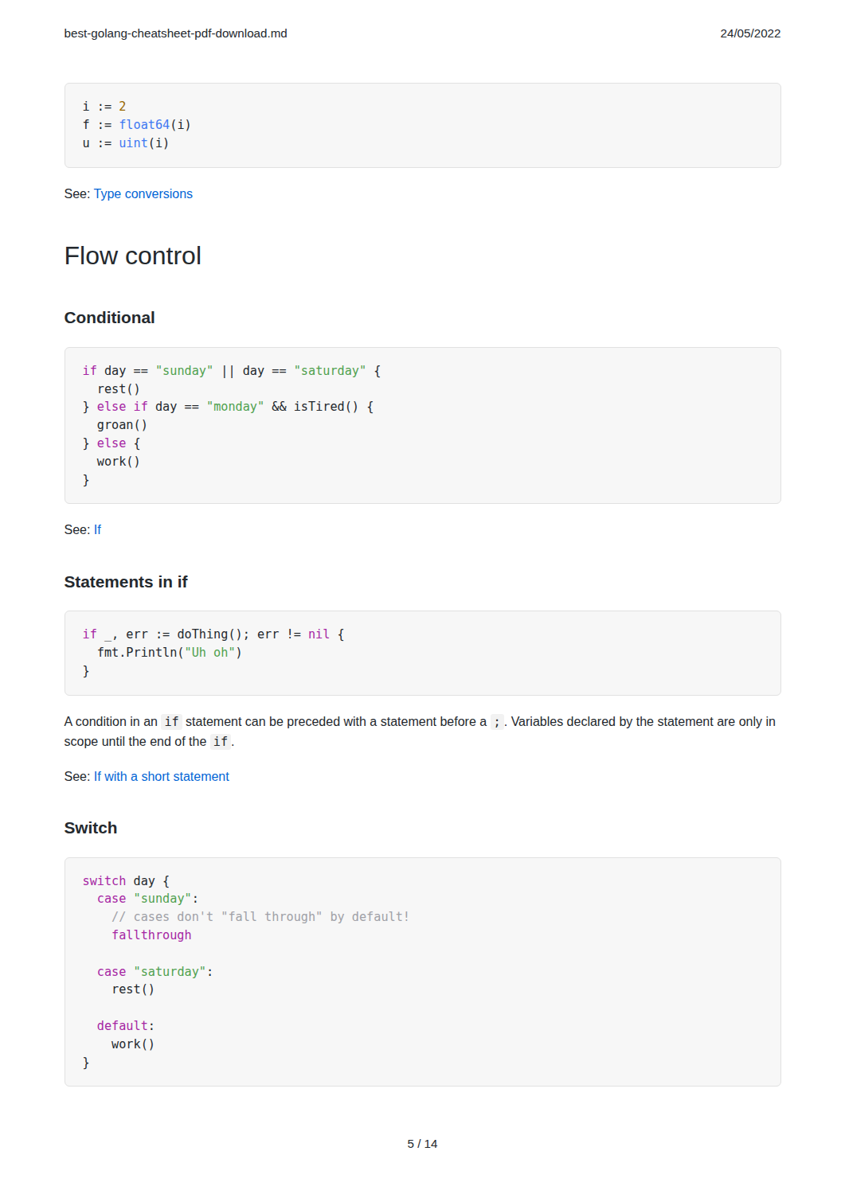best-golang-cheatsheet-pdf-download.md 24/05/2022
i := 2
f := float64(i)
u := uint(i)
See: Type conversions
Flow control
Conditional
if day == "sunday" || day == "saturday" {
  rest()
} else if day == "monday" && isTired() {
  groan()
} else {
  work()
}
See: If
Statements in if
if _, err := doThing(); err != nil {
  fmt.Println("Uh oh")
}
A condition in an if statement can be preceded with a statement before a ;. Variables declared by the statement are only in scope until the end of the if.
See: If with a short statement
Switch
switch day {
  case "sunday":
    // cases don't "fall through" by default!
    fallthrough

  case "saturday":
    rest()

  default:
    work()
}
5 / 14